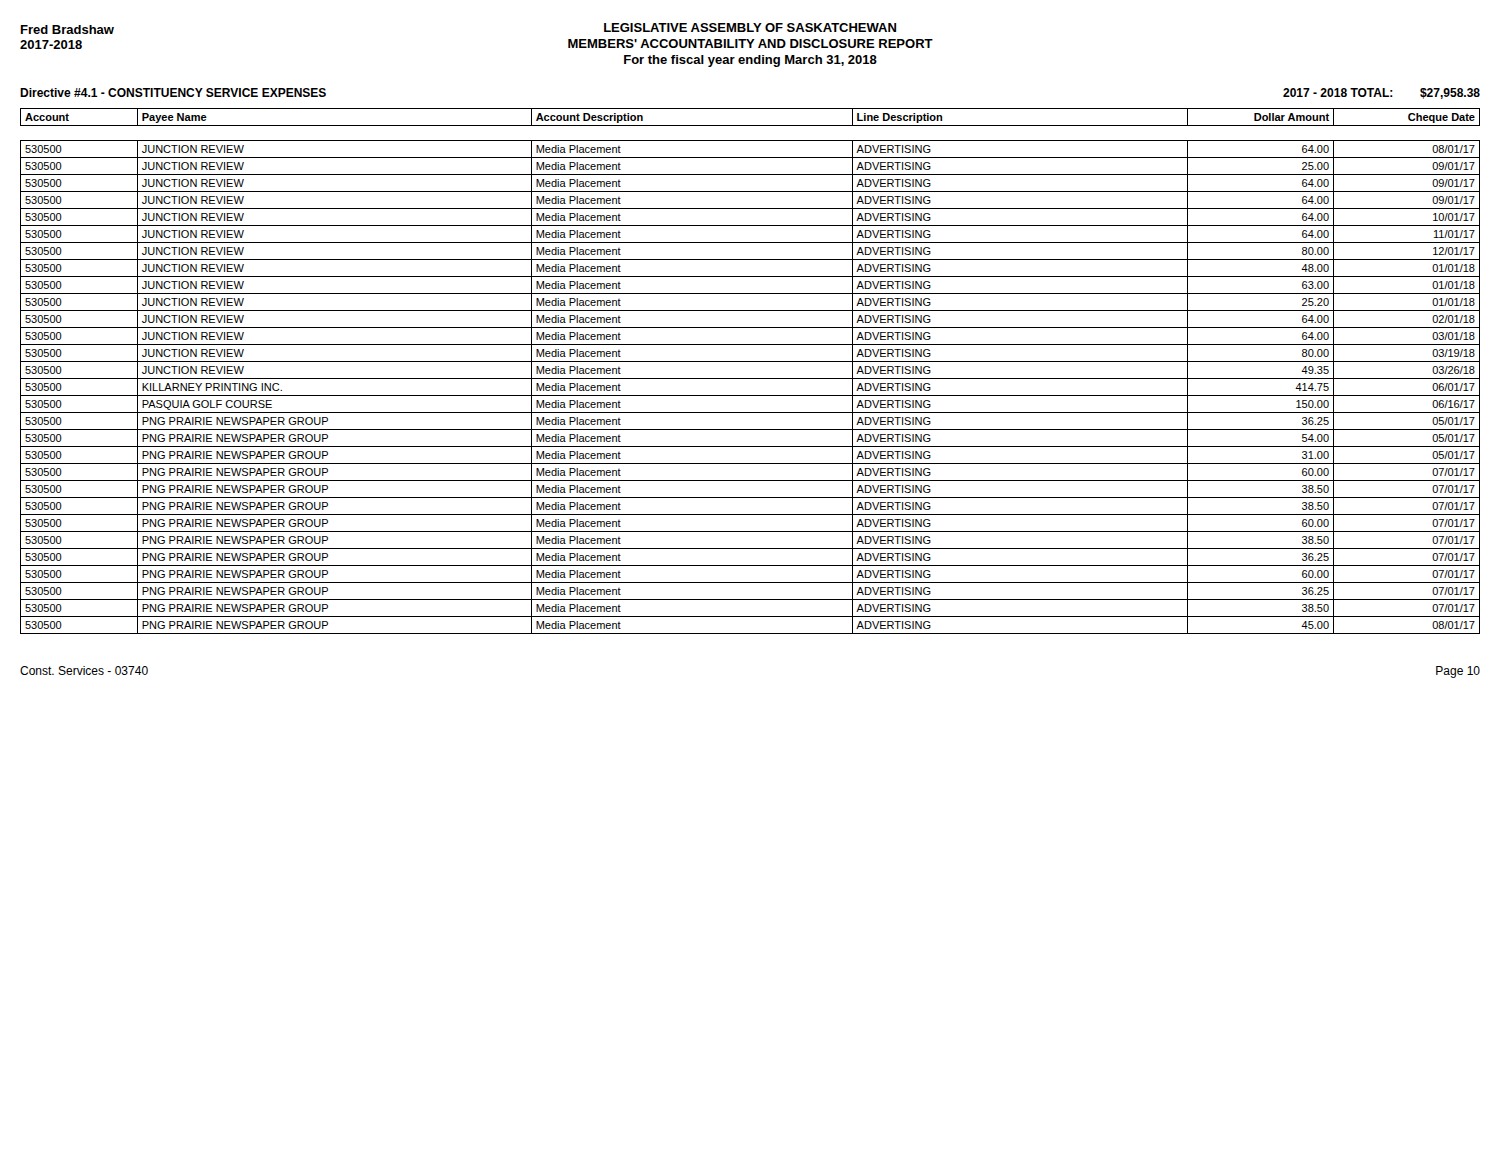Fred Bradshaw
2017-2018
LEGISLATIVE ASSEMBLY OF SASKATCHEWAN
MEMBERS' ACCOUNTABILITY AND DISCLOSURE REPORT
For the fiscal year ending March 31, 2018
Directive #4.1 - CONSTITUENCY SERVICE EXPENSES
2017 - 2018 TOTAL: $27,958.38
| Account | Payee Name | Account Description | Line Description | Dollar Amount | Cheque Date |
| --- | --- | --- | --- | --- | --- |
| 530500 | JUNCTION REVIEW | Media Placement | ADVERTISING | 64.00 | 08/01/17 |
| 530500 | JUNCTION REVIEW | Media Placement | ADVERTISING | 25.00 | 09/01/17 |
| 530500 | JUNCTION REVIEW | Media Placement | ADVERTISING | 64.00 | 09/01/17 |
| 530500 | JUNCTION REVIEW | Media Placement | ADVERTISING | 64.00 | 09/01/17 |
| 530500 | JUNCTION REVIEW | Media Placement | ADVERTISING | 64.00 | 10/01/17 |
| 530500 | JUNCTION REVIEW | Media Placement | ADVERTISING | 64.00 | 11/01/17 |
| 530500 | JUNCTION REVIEW | Media Placement | ADVERTISING | 80.00 | 12/01/17 |
| 530500 | JUNCTION REVIEW | Media Placement | ADVERTISING | 48.00 | 01/01/18 |
| 530500 | JUNCTION REVIEW | Media Placement | ADVERTISING | 63.00 | 01/01/18 |
| 530500 | JUNCTION REVIEW | Media Placement | ADVERTISING | 25.20 | 01/01/18 |
| 530500 | JUNCTION REVIEW | Media Placement | ADVERTISING | 64.00 | 02/01/18 |
| 530500 | JUNCTION REVIEW | Media Placement | ADVERTISING | 64.00 | 03/01/18 |
| 530500 | JUNCTION REVIEW | Media Placement | ADVERTISING | 80.00 | 03/19/18 |
| 530500 | JUNCTION REVIEW | Media Placement | ADVERTISING | 49.35 | 03/26/18 |
| 530500 | KILLARNEY PRINTING INC. | Media Placement | ADVERTISING | 414.75 | 06/01/17 |
| 530500 | PASQUIA GOLF COURSE | Media Placement | ADVERTISING | 150.00 | 06/16/17 |
| 530500 | PNG PRAIRIE NEWSPAPER GROUP | Media Placement | ADVERTISING | 36.25 | 05/01/17 |
| 530500 | PNG PRAIRIE NEWSPAPER GROUP | Media Placement | ADVERTISING | 54.00 | 05/01/17 |
| 530500 | PNG PRAIRIE NEWSPAPER GROUP | Media Placement | ADVERTISING | 31.00 | 05/01/17 |
| 530500 | PNG PRAIRIE NEWSPAPER GROUP | Media Placement | ADVERTISING | 60.00 | 07/01/17 |
| 530500 | PNG PRAIRIE NEWSPAPER GROUP | Media Placement | ADVERTISING | 38.50 | 07/01/17 |
| 530500 | PNG PRAIRIE NEWSPAPER GROUP | Media Placement | ADVERTISING | 38.50 | 07/01/17 |
| 530500 | PNG PRAIRIE NEWSPAPER GROUP | Media Placement | ADVERTISING | 60.00 | 07/01/17 |
| 530500 | PNG PRAIRIE NEWSPAPER GROUP | Media Placement | ADVERTISING | 38.50 | 07/01/17 |
| 530500 | PNG PRAIRIE NEWSPAPER GROUP | Media Placement | ADVERTISING | 36.25 | 07/01/17 |
| 530500 | PNG PRAIRIE NEWSPAPER GROUP | Media Placement | ADVERTISING | 60.00 | 07/01/17 |
| 530500 | PNG PRAIRIE NEWSPAPER GROUP | Media Placement | ADVERTISING | 36.25 | 07/01/17 |
| 530500 | PNG PRAIRIE NEWSPAPER GROUP | Media Placement | ADVERTISING | 38.50 | 07/01/17 |
| 530500 | PNG PRAIRIE NEWSPAPER GROUP | Media Placement | ADVERTISING | 45.00 | 08/01/17 |
Const. Services - 03740
Page 10